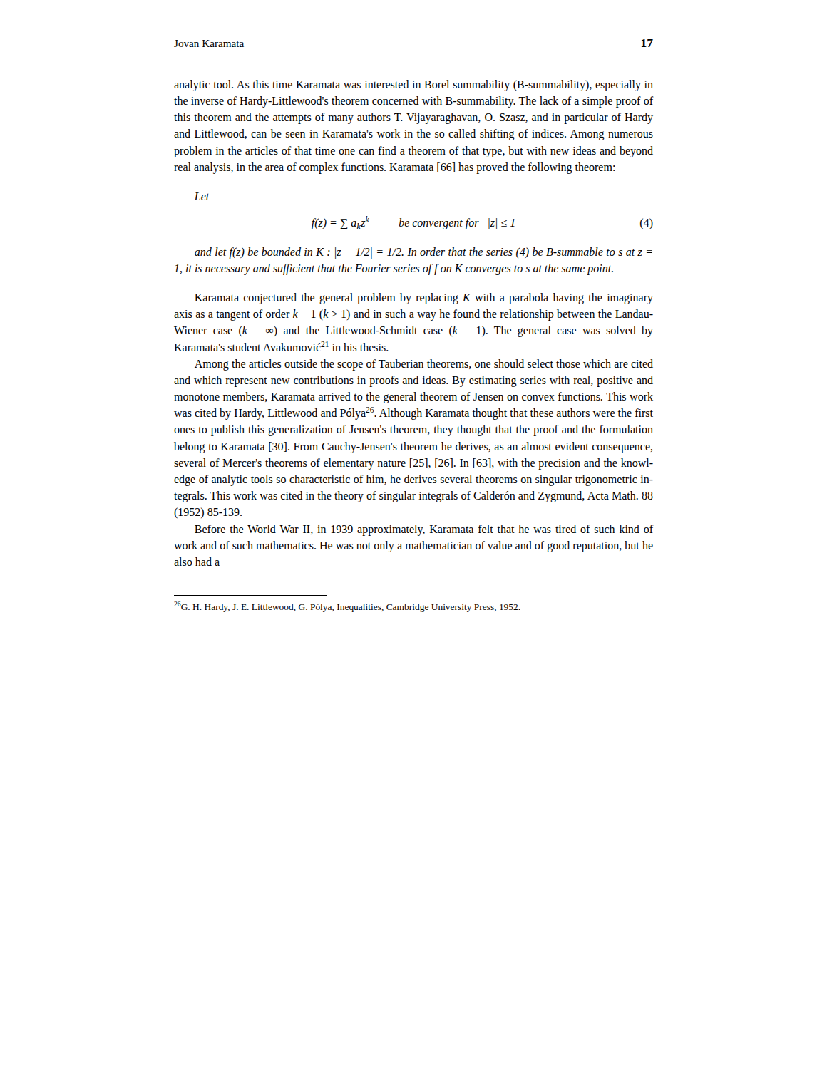Jovan Karamata 17
analytic tool. As this time Karamata was interested in Borel summability (B-summability), especially in the inverse of Hardy-Littlewood's theorem concerned with B-summability. The lack of a simple proof of this theorem and the attempts of many authors T. Vijayaraghavan, O. Szasz, and in particular of Hardy and Littlewood, can be seen in Karamata's work in the so called shifting of indices. Among numerous problem in the articles of that time one can find a theorem of that type, but with new ideas and beyond real analysis, in the area of complex functions. Karamata [66] has proved the following theorem:
Let
f(z) = ∑ akzk be convergent for |z| ≤ 1 (4)
and let f(z) be bounded in K : |z − 1/2| = 1/2. In order that the series (4) be B-summable to s at z = 1, it is necessary and sufficient that the Fourier series of f on K converges to s at the same point.
Karamata conjectured the general problem by replacing K with a parabola having the imaginary axis as a tangent of order k − 1 (k > 1) and in such a way he found the relationship between the Landau-Wiener case (k = ∞) and the Littlewood-Schmidt case (k = 1). The general case was solved by Karamata's student Avakumović21 in his thesis.
Among the articles outside the scope of Tauberian theorems, one should select those which are cited and which represent new contributions in proofs and ideas. By estimating series with real, positive and monotone members, Karamata arrived to the general theorem of Jensen on convex functions. This work was cited by Hardy, Littlewood and Pólya26. Although Karamata thought that these authors were the first ones to publish this generalization of Jensen's theorem, they thought that the proof and the formulation belong to Karamata [30]. From Cauchy-Jensen's theorem he derives, as an almost evident consequence, several of Mercer's theorems of elementary nature [25], [26]. In [63], with the precision and the knowledge of analytic tools so characteristic of him, he derives several theorems on singular trigonometric integrals. This work was cited in the theory of singular integrals of Calderón and Zygmund, Acta Math. 88 (1952) 85-139.
Before the World War II, in 1939 approximately, Karamata felt that he was tired of such kind of work and of such mathematics. He was not only a mathematician of value and of good reputation, but he also had a
26G. H. Hardy, J. E. Littlewood, G. Pólya, Inequalities, Cambridge University Press, 1952.